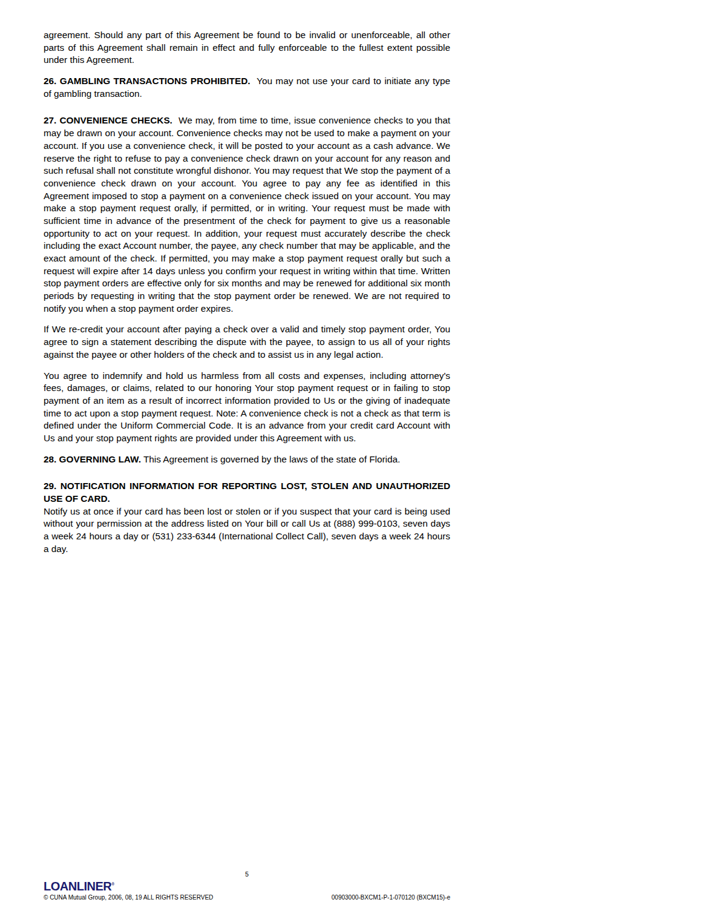agreement. Should any part of this Agreement be found to be invalid or unenforceable, all other parts of this Agreement shall remain in effect and fully enforceable to the fullest extent possible under this Agreement.
26. GAMBLING TRANSACTIONS PROHIBITED. You may not use your card to initiate any type of gambling transaction.
27. CONVENIENCE CHECKS. We may, from time to time, issue convenience checks to you that may be drawn on your account. Convenience checks may not be used to make a payment on your account. If you use a convenience check, it will be posted to your account as a cash advance. We reserve the right to refuse to pay a convenience check drawn on your account for any reason and such refusal shall not constitute wrongful dishonor. You may request that We stop the payment of a convenience check drawn on your account. You agree to pay any fee as identified in this Agreement imposed to stop a payment on a convenience check issued on your account. You may make a stop payment request orally, if permitted, or in writing. Your request must be made with sufficient time in advance of the presentment of the check for payment to give us a reasonable opportunity to act on your request. In addition, your request must accurately describe the check including the exact Account number, the payee, any check number that may be applicable, and the exact amount of the check. If permitted, you may make a stop payment request orally but such a request will expire after 14 days unless you confirm your request in writing within that time. Written stop payment orders are effective only for six months and may be renewed for additional six month periods by requesting in writing that the stop payment order be renewed. We are not required to notify you when a stop payment order expires.
If We re-credit your account after paying a check over a valid and timely stop payment order, You agree to sign a statement describing the dispute with the payee, to assign to us all of your rights against the payee or other holders of the check and to assist us in any legal action.
You agree to indemnify and hold us harmless from all costs and expenses, including attorney's fees, damages, or claims, related to our honoring Your stop payment request or in failing to stop payment of an item as a result of incorrect information provided to Us or the giving of inadequate time to act upon a stop payment request. Note: A convenience check is not a check as that term is defined under the Uniform Commercial Code. It is an advance from your credit card Account with Us and your stop payment rights are provided under this Agreement with us.
28. GOVERNING LAW. This Agreement is governed by the laws of the state of Florida.
29. NOTIFICATION INFORMATION FOR REPORTING LOST, STOLEN AND UNAUTHORIZED USE OF CARD.
Notify us at once if your card has been lost or stolen or if you suspect that your card is being used without your permission at the address listed on Your bill or call Us at (888) 999-0103, seven days a week 24 hours a day or (531) 233-6344 (International Collect Call), seven days a week 24 hours a day.
5
LOANLINER®
© CUNA Mutual Group, 2006, 08, 19 ALL RIGHTS RESERVED
00903000-BXCM1-P-1-070120 (BXCM15)-e